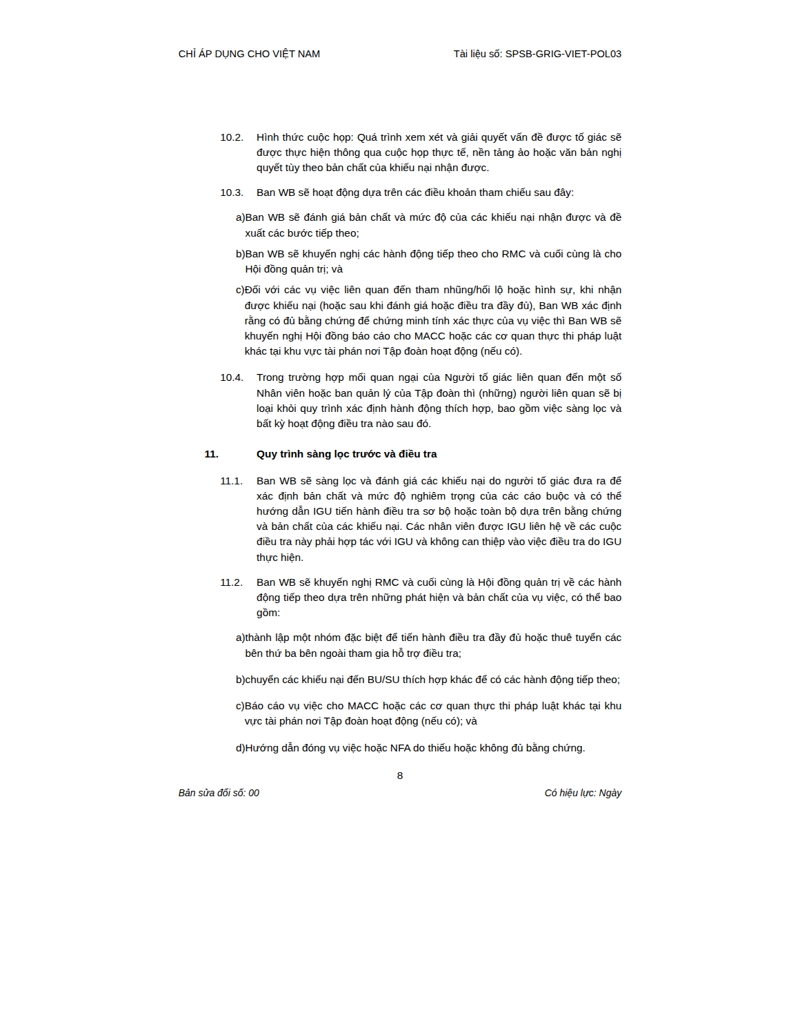CHỈ ÁP DỤNG CHO VIỆT NAM
Tài liệu số: SPSB-GRIG-VIET-POL03
10.2.
Hình thức cuộc họp: Quá trình xem xét và giải quyết vấn đề được tố giác sẽ được thực hiện thông qua cuộc họp thực tế, nền tảng ảo hoặc văn bản nghị quyết tùy theo bản chất của khiếu nại nhận được.
10.3.
Ban WB sẽ hoạt động dựa trên các điều khoản tham chiếu sau đây:
a)
Ban WB sẽ đánh giá bản chất và mức độ của các khiếu nại nhận được và đề xuất các bước tiếp theo;
b)
Ban WB sẽ khuyến nghị các hành động tiếp theo cho RMC và cuối cùng là cho Hội đồng quản trị; và
c)
Đối với các vụ việc liên quan đến tham nhũng/hối lộ hoặc hình sự, khi nhận được khiếu nại (hoặc sau khi đánh giá hoặc điều tra đầy đủ), Ban WB xác định rằng có đủ bằng chứng để chứng minh tính xác thực của vụ việc thì Ban WB sẽ khuyến nghị Hội đồng báo cáo cho MACC hoặc các cơ quan thực thi pháp luật khác tại khu vực tài phán nơi Tập đoàn hoạt động (nếu có).
10.4.
Trong trường hợp mối quan ngại của Người tố giác liên quan đến một số Nhân viên hoặc ban quản lý của Tập đoàn thì (những) người liên quan sẽ bị loại khỏi quy trình xác định hành động thích hợp, bao gồm việc sàng lọc và bất kỳ hoạt động điều tra nào sau đó.
11.
Quy trình sàng lọc trước và điều tra
11.1.
Ban WB sẽ sàng lọc và đánh giá các khiếu nại do người tố giác đưa ra để xác định bản chất và mức độ nghiêm trọng của các cáo buộc và có thể hướng dẫn IGU tiến hành điều tra sơ bộ hoặc toàn bộ dựa trên bằng chứng và bản chất của các khiếu nại. Các nhân viên được IGU liên hệ về các cuộc điều tra này phải hợp tác với IGU và không can thiệp vào việc điều tra do IGU thực hiện.
11.2.
Ban WB sẽ khuyến nghị RMC và cuối cùng là Hội đồng quản trị về các hành động tiếp theo dựa trên những phát hiện và bản chất của vụ việc, có thể bao gồm:
a)
thành lập một nhóm đặc biệt để tiến hành điều tra đầy đủ hoặc thuê tuyển các bên thứ ba bên ngoài tham gia hỗ trợ điều tra;
b)
chuyển các khiếu nại đến BU/SU thích hợp khác để có các hành động tiếp theo;
c)
Báo cáo vụ việc cho MACC hoặc các cơ quan thực thi pháp luật khác tại khu vực tài phán nơi Tập đoàn hoạt động (nếu có); và
d)
Hướng dẫn đóng vụ việc hoặc NFA do thiếu hoặc không đủ bằng chứng.
8
Bản sửa đổi số: 00
Có hiệu lực: Ngày